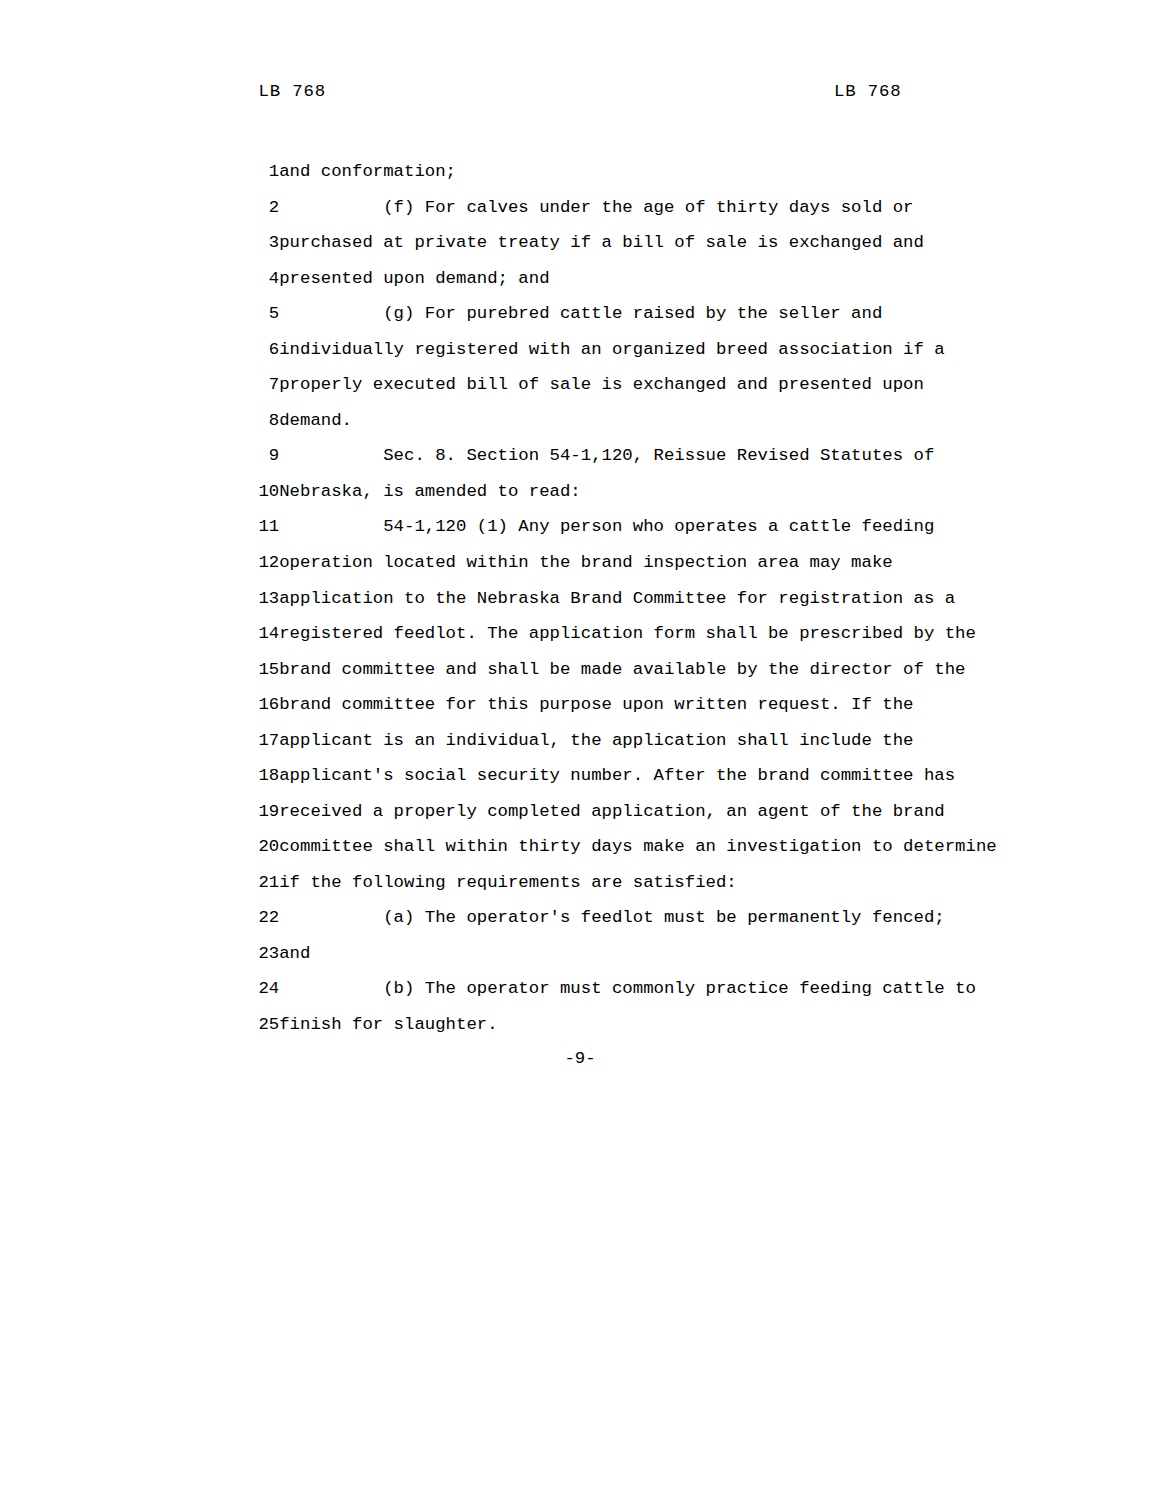LB 768 LB 768
| 1 | and conformation; |
| 2 | (f) For calves under the age of thirty days sold or |
| 3 | purchased at private treaty if a bill of sale is exchanged and |
| 4 | presented upon demand; and |
| 5 | (g) For purebred cattle raised by the seller and |
| 6 | individually registered with an organized breed association if a |
| 7 | properly executed bill of sale is exchanged and presented upon |
| 8 | demand. |
| 9 | Sec. 8. Section 54-1,120, Reissue Revised Statutes of |
| 10 | Nebraska, is amended to read: |
| 11 | 54-1,120 (1) Any person who operates a cattle feeding |
| 12 | operation located within the brand inspection area may make |
| 13 | application to the Nebraska Brand Committee for registration as a |
| 14 | registered feedlot. The application form shall be prescribed by the |
| 15 | brand committee and shall be made available by the director of the |
| 16 | brand committee for this purpose upon written request. If the |
| 17 | applicant is an individual, the application shall include the |
| 18 | applicant's social security number. After the brand committee has |
| 19 | received a properly completed application, an agent of the brand |
| 20 | committee shall within thirty days make an investigation to determine |
| 21 | if the following requirements are satisfied: |
| 22 | (a) The operator's feedlot must be permanently fenced; |
| 23 | and |
| 24 | (b) The operator must commonly practice feeding cattle to |
| 25 | finish for slaughter. |
-9-